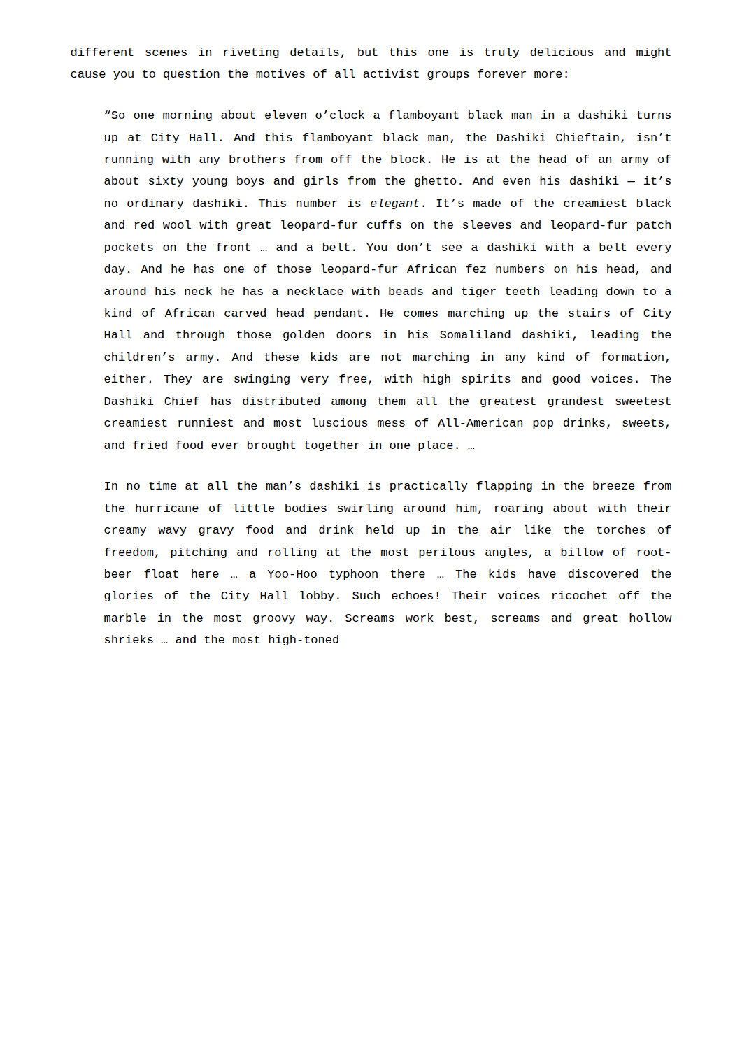different scenes in riveting details, but this one is truly delicious and might cause you to question the motives of all activist groups forever more:
“So one morning about eleven o’clock a flamboyant black man in a dashiki turns up at City Hall. And this flamboyant black man, the Dashiki Chieftain, isn’t running with any brothers from off the block. He is at the head of an army of about sixty young boys and girls from the ghetto. And even his dashiki — it’s no ordinary dashiki. This number is elegant. It’s made of the creamiest black and red wool with great leopard-fur cuffs on the sleeves and leopard-fur patch pockets on the front … and a belt. You don’t see a dashiki with a belt every day. And he has one of those leopard-fur African fez numbers on his head, and around his neck he has a necklace with beads and tiger teeth leading down to a kind of African carved head pendant. He comes marching up the stairs of City Hall and through those golden doors in his Somaliland dashiki, leading the children’s army. And these kids are not marching in any kind of formation, either. They are swinging very free, with high spirits and good voices. The Dashiki Chief has distributed among them all the greatest grandest sweetest creamiest runniest and most luscious mess of All-American pop drinks, sweets, and fried food ever brought together in one place. …
In no time at all the man’s dashiki is practically flapping in the breeze from the hurricane of little bodies swirling around him, roaring about with their creamy wavy gravy food and drink held up in the air like the torches of freedom, pitching and rolling at the most perilous angles, a billow of root-beer float here … a Yoo-Hoo typhoon there … The kids have discovered the glories of the City Hall lobby. Such echoes! Their voices ricochet off the marble in the most groovy way. Screams work best, screams and great hollow shrieks … and the most high-toned